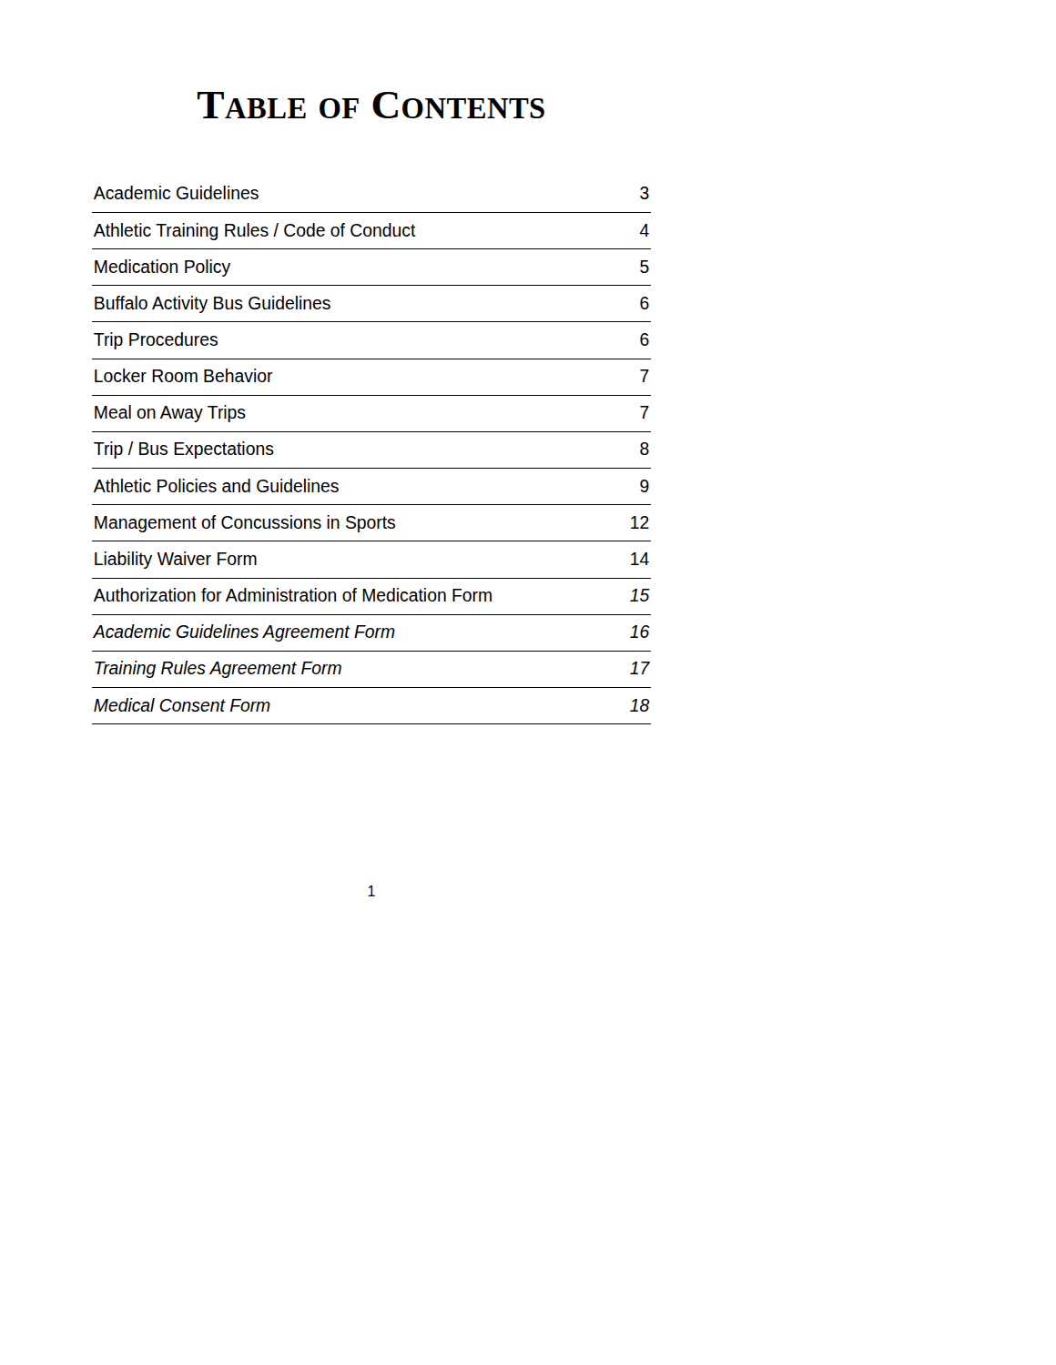TABLE OF CONTENTS
| Academic Guidelines | 3 |
| Athletic Training Rules / Code of Conduct | 4 |
| Medication Policy | 5 |
| Buffalo Activity Bus Guidelines | 6 |
| Trip Procedures | 6 |
| Locker Room Behavior | 7 |
| Meal on Away Trips | 7 |
| Trip / Bus Expectations | 8 |
| Athletic Policies and Guidelines | 9 |
| Management of Concussions in Sports | 12 |
| Liability Waiver Form | 14 |
| Authorization for Administration of Medication Form | 15 |
| Academic Guidelines Agreement Form | 16 |
| Training Rules Agreement Form | 17 |
| Medical Consent Form | 18 |
1